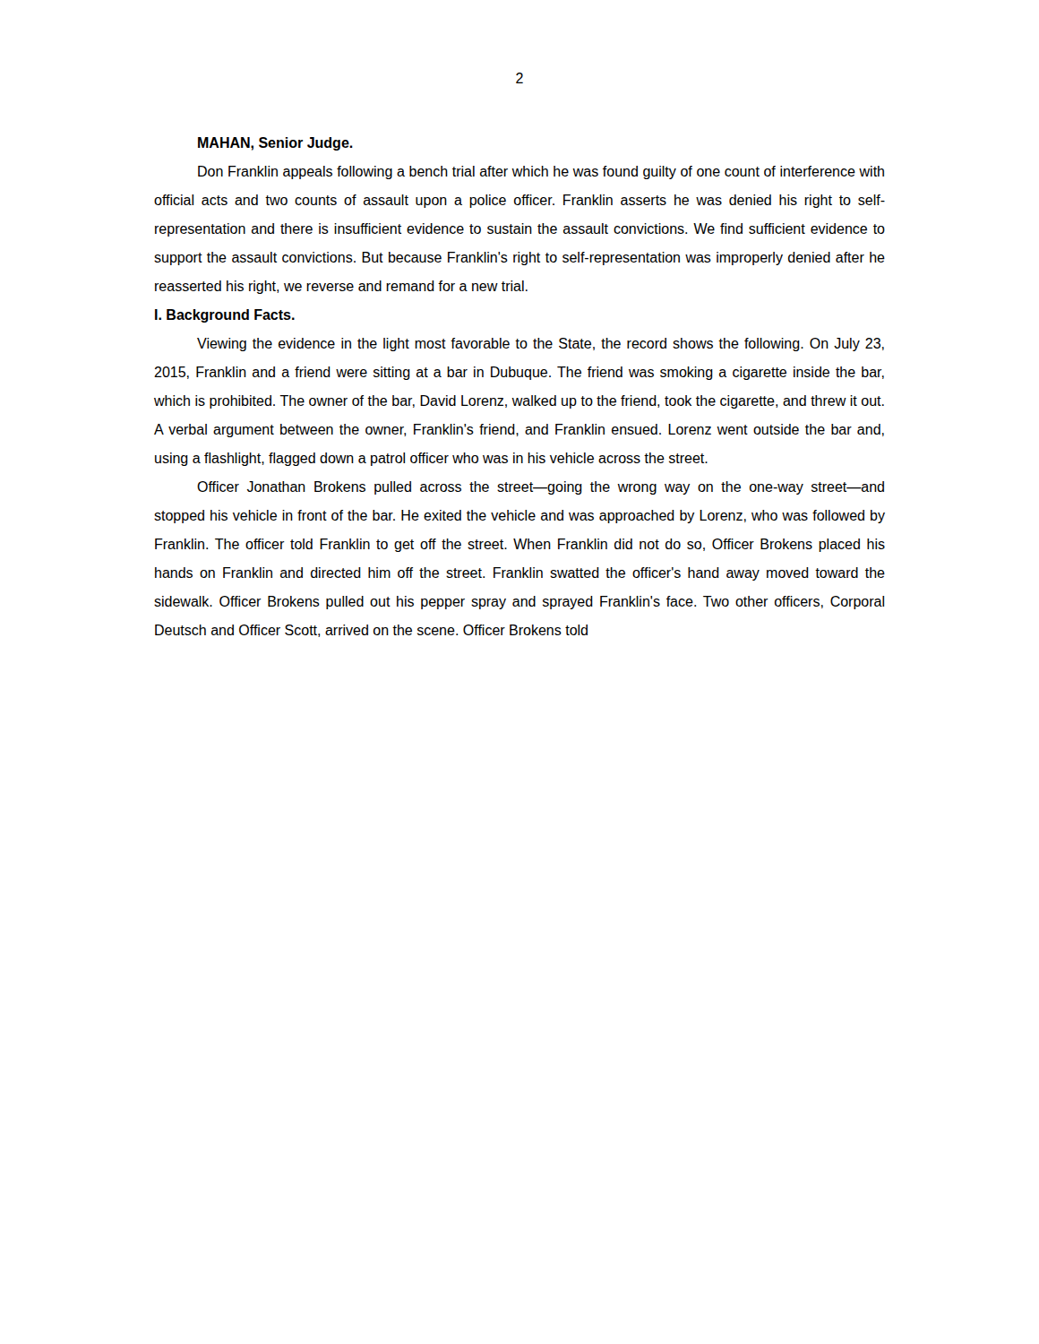2
MAHAN, Senior Judge.
Don Franklin appeals following a bench trial after which he was found guilty of one count of interference with official acts and two counts of assault upon a police officer. Franklin asserts he was denied his right to self-representation and there is insufficient evidence to sustain the assault convictions. We find sufficient evidence to support the assault convictions. But because Franklin's right to self-representation was improperly denied after he reasserted his right, we reverse and remand for a new trial.
I. Background Facts.
Viewing the evidence in the light most favorable to the State, the record shows the following. On July 23, 2015, Franklin and a friend were sitting at a bar in Dubuque. The friend was smoking a cigarette inside the bar, which is prohibited. The owner of the bar, David Lorenz, walked up to the friend, took the cigarette, and threw it out. A verbal argument between the owner, Franklin's friend, and Franklin ensued. Lorenz went outside the bar and, using a flashlight, flagged down a patrol officer who was in his vehicle across the street.
Officer Jonathan Brokens pulled across the street—going the wrong way on the one-way street—and stopped his vehicle in front of the bar. He exited the vehicle and was approached by Lorenz, who was followed by Franklin. The officer told Franklin to get off the street. When Franklin did not do so, Officer Brokens placed his hands on Franklin and directed him off the street. Franklin swatted the officer's hand away moved toward the sidewalk. Officer Brokens pulled out his pepper spray and sprayed Franklin's face. Two other officers, Corporal Deutsch and Officer Scott, arrived on the scene. Officer Brokens told